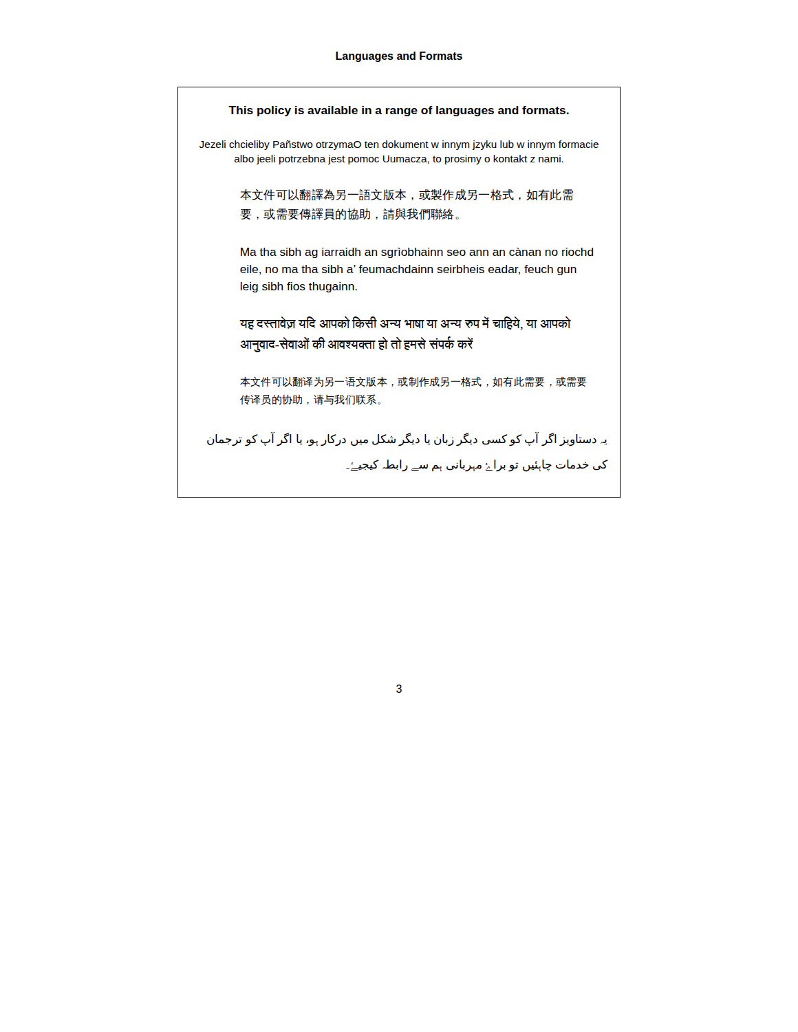Languages and Formats
This policy is available in a range of languages and formats.
Jezeli chcieliby Pañstwo otrzymaO ten dokument w innym jzyku lub w innym formacie albo jeeli potrzebna jest pomoc Uumacza, to prosimy o kontakt z nami.
本文件可以翻譯為另一語文版本，或製作成另一格式，如有此需要，或需要傳譯員的協助，請與我們聯絡。
Ma tha sibh ag iarraidh an sgrìobhainn seo ann an cànan no riochd eile, no ma tha sibh a’ feumachdainn seirbheis eadar, feuch gun leig sibh fios thugainn.
यह दस्तावेज़ यदि आपको किसी अन्य भाषा या अन्य रुप में चाहिये, या आपको आनुवाद-सेवाओं की आवश्यक्ता हो तो हमसे संपर्क करें
本文件可以翻译为另一语文版本，或制作成另一格式，如有此需要，或需要传译员的协助，请与我们联系。
یہ دستاویز اگر آپ کو کسی دیگر زبان یا دیگر شکل میں درکار ہو، یا اگر آپ کو ترجمان کی خدمات چاہئیں تو براۓ مہربانی ہم سے رابطہ کیجیۓ۔
3